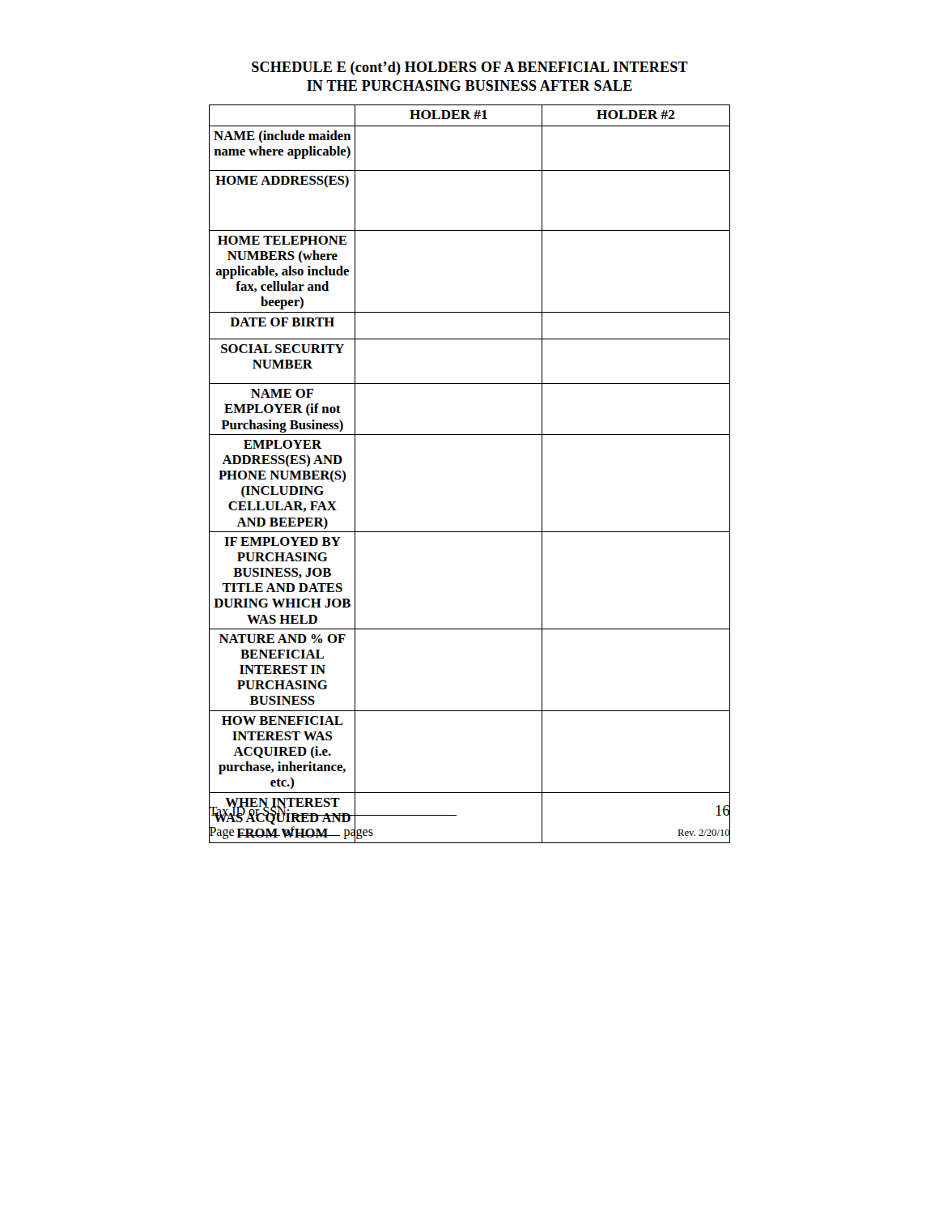SCHEDULE E (cont’d) HOLDERS OF A BENEFICIAL INTEREST
IN THE PURCHASING BUSINESS AFTER SALE
| | HOLDER #1 | HOLDER #2 |
| --- | --- | --- |
| NAME (include maiden name where applicable) | | |
| HOME ADDRESS(ES) | | |
| HOME TELEPHONE NUMBERS (where applicable, also include fax, cellular and beeper) | | |
| DATE OF BIRTH | | |
| SOCIAL SECURITY NUMBER | | |
| NAME OF EMPLOYER (if not Purchasing Business) | | |
| EMPLOYER ADDRESS(ES) AND PHONE NUMBER(S) (INCLUDING CELLULAR, FAX AND BEEPER) | | |
| IF EMPLOYED BY PURCHASING BUSINESS, JOB TITLE AND DATES DURING WHICH JOB WAS HELD | | |
| NATURE AND % OF BENEFICIAL INTEREST IN PURCHASING BUSINESS | | |
| HOW BENEFICIAL INTEREST WAS ACQUIRED (i.e. purchase, inheritance, etc.) | | |
| WHEN INTEREST WAS ACQUIRED AND FROM WHOM | | |
Tax ID or SSN:
16
Page of pages
Rev. 2/20/10